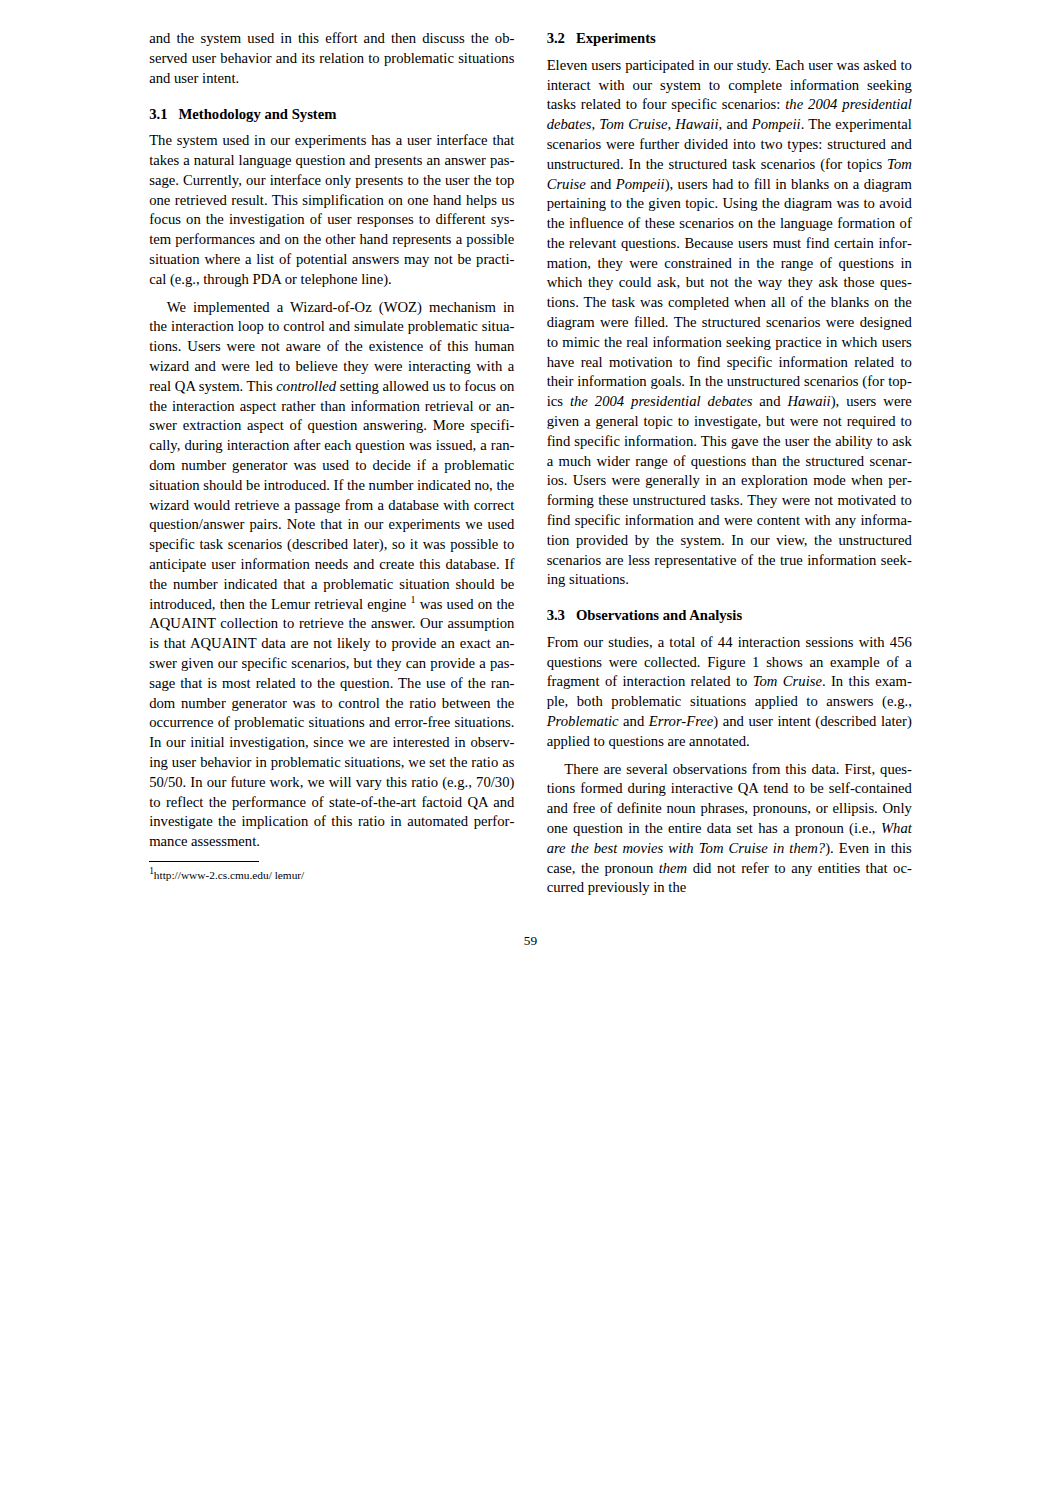and the system used in this effort and then discuss the observed user behavior and its relation to problematic situations and user intent.
3.1 Methodology and System
The system used in our experiments has a user interface that takes a natural language question and presents an answer passage. Currently, our interface only presents to the user the top one retrieved result. This simplification on one hand helps us focus on the investigation of user responses to different system performances and on the other hand represents a possible situation where a list of potential answers may not be practical (e.g., through PDA or telephone line).
We implemented a Wizard-of-Oz (WOZ) mechanism in the interaction loop to control and simulate problematic situations. Users were not aware of the existence of this human wizard and were led to believe they were interacting with a real QA system. This controlled setting allowed us to focus on the interaction aspect rather than information retrieval or answer extraction aspect of question answering. More specifically, during interaction after each question was issued, a random number generator was used to decide if a problematic situation should be introduced. If the number indicated no, the wizard would retrieve a passage from a database with correct question/answer pairs. Note that in our experiments we used specific task scenarios (described later), so it was possible to anticipate user information needs and create this database. If the number indicated that a problematic situation should be introduced, then the Lemur retrieval engine 1 was used on the AQUAINT collection to retrieve the answer. Our assumption is that AQUAINT data are not likely to provide an exact answer given our specific scenarios, but they can provide a passage that is most related to the question. The use of the random number generator was to control the ratio between the occurrence of problematic situations and error-free situations. In our initial investigation, since we are interested in observing user behavior in problematic situations, we set the ratio as 50/50. In our future work, we will vary this ratio (e.g., 70/30) to reflect the performance of state-of-the-art factoid QA and investigate the implication of this ratio in automated performance assessment.
1http://www-2.cs.cmu.edu/ lemur/
3.2 Experiments
Eleven users participated in our study. Each user was asked to interact with our system to complete information seeking tasks related to four specific scenarios: the 2004 presidential debates, Tom Cruise, Hawaii, and Pompeii. The experimental scenarios were further divided into two types: structured and unstructured. In the structured task scenarios (for topics Tom Cruise and Pompeii), users had to fill in blanks on a diagram pertaining to the given topic. Using the diagram was to avoid the influence of these scenarios on the language formation of the relevant questions. Because users must find certain information, they were constrained in the range of questions in which they could ask, but not the way they ask those questions. The task was completed when all of the blanks on the diagram were filled. The structured scenarios were designed to mimic the real information seeking practice in which users have real motivation to find specific information related to their information goals. In the unstructured scenarios (for topics the 2004 presidential debates and Hawaii), users were given a general topic to investigate, but were not required to find specific information. This gave the user the ability to ask a much wider range of questions than the structured scenarios. Users were generally in an exploration mode when performing these unstructured tasks. They were not motivated to find specific information and were content with any information provided by the system. In our view, the unstructured scenarios are less representative of the true information seeking situations.
3.3 Observations and Analysis
From our studies, a total of 44 interaction sessions with 456 questions were collected. Figure 1 shows an example of a fragment of interaction related to Tom Cruise. In this example, both problematic situations applied to answers (e.g., Problematic and Error-Free) and user intent (described later) applied to questions are annotated.
There are several observations from this data. First, questions formed during interactive QA tend to be self-contained and free of definite noun phrases, pronouns, or ellipsis. Only one question in the entire data set has a pronoun (i.e., What are the best movies with Tom Cruise in them?). Even in this case, the pronoun them did not refer to any entities that occurred previously in the
59